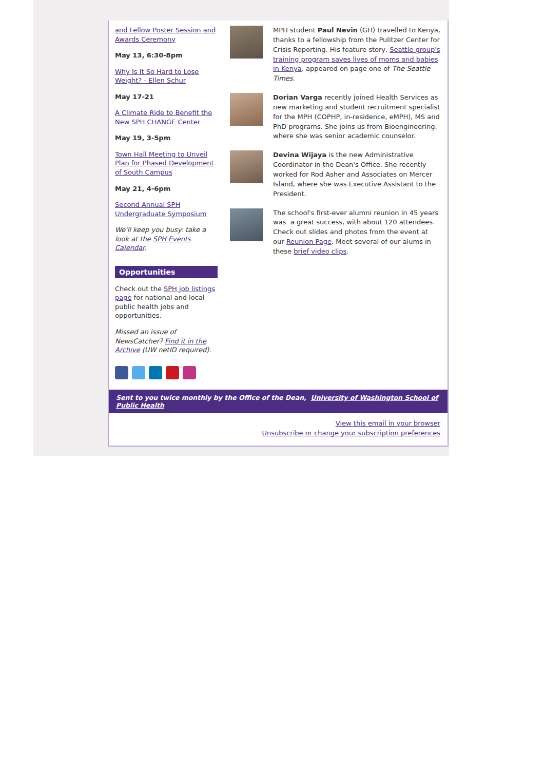and Fellow Poster Session and Awards Ceremony
May 13, 6:30-8pm
Why Is It So Hard to Lose Weight? - Ellen Schur
May 17-21
A Climate Ride to Benefit the New SPH CHANGE Center
May 19, 3-5pm
Town Hall Meeting to Unveil Plan for Phased Development of South Campus
May 21, 4-6pm
Second Annual SPH Undergraduate Symposium
We'll keep you busy: take a look at the SPH Events Calendar.
Opportunities
Check out the SPH job listings page for national and local public health jobs and opportunities.
Missed an issue of NewsCatcher? Find it in the Archive (UW netID required).
MPH student Paul Nevin (GH) travelled to Kenya, thanks to a fellowship from the Pulitzer Center for Crisis Reporting. His feature story, Seattle group's training program saves lives of moms and babies in Kenya, appeared on page one of The Seattle Times.
Dorian Varga recently joined Health Services as new marketing and student recruitment specialist for the MPH (COPHP, in-residence, eMPH), MS and PhD programs. She joins us from Bioengineering, where she was senior academic counselor.
Devina Wijaya is the new Administrative Coordinator in the Dean's Office. She recently worked for Rod Asher and Associates on Mercer Island, where she was Executive Assistant to the President.
The school's first-ever alumni reunion in 45 years was a great success, with about 120 attendees. Check out slides and photos from the event at our Reunion Page. Meet several of our alums in these brief video clips.
Sent to you twice monthly by the Office of the Dean, University of Washington School of Public Health
View this email in your browser
Unsubscribe or change your subscription preferences